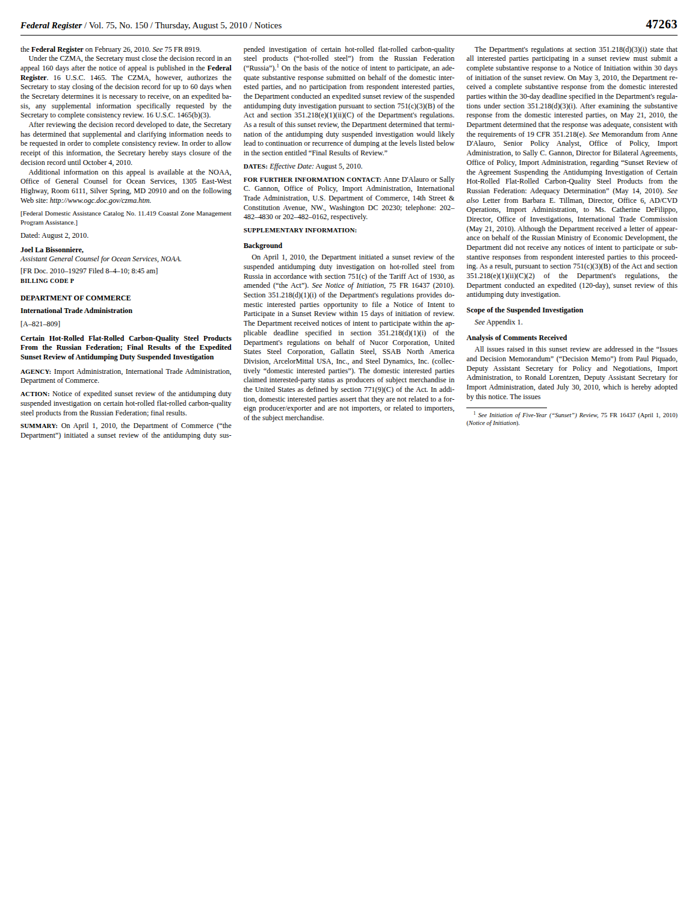Federal Register / Vol. 75, No. 150 / Thursday, August 5, 2010 / Notices
47263
the Federal Register on February 26, 2010. See 75 FR 8919.
Under the CZMA, the Secretary must close the decision record in an appeal 160 days after the notice of appeal is published in the Federal Register. 16 U.S.C. 1465. The CZMA, however, authorizes the Secretary to stay closing of the decision record for up to 60 days when the Secretary determines it is necessary to receive, on an expedited basis, any supplemental information specifically requested by the Secretary to complete consistency review. 16 U.S.C. 1465(b)(3).
After reviewing the decision record developed to date, the Secretary has determined that supplemental and clarifying information needs to be requested in order to complete consistency review. In order to allow receipt of this information, the Secretary hereby stays closure of the decision record until October 4, 2010.
Additional information on this appeal is available at the NOAA, Office of General Counsel for Ocean Services, 1305 East-West Highway, Room 6111, Silver Spring, MD 20910 and on the following Web site: http://www.ogc.doc.gov/czma.htm.
[Federal Domestic Assistance Catalog No. 11.419 Coastal Zone Management Program Assistance.]
Dated: August 2, 2010.
Joel La Bissonniere,
Assistant General Counsel for Ocean Services, NOAA.
[FR Doc. 2010–19297 Filed 8–4–10; 8:45 am]
BILLING CODE P
DEPARTMENT OF COMMERCE
International Trade Administration
[A–821–809]
Certain Hot-Rolled Flat-Rolled Carbon-Quality Steel Products From the Russian Federation; Final Results of the Expedited Sunset Review of Antidumping Duty Suspended Investigation
AGENCY: Import Administration, International Trade Administration, Department of Commerce.
ACTION: Notice of expedited sunset review of the antidumping duty suspended investigation on certain hot-rolled flat-rolled carbon-quality steel products from the Russian Federation; final results.
SUMMARY: On April 1, 2010, the Department of Commerce (“the Department”) initiated a sunset review of the antidumping duty suspended investigation of certain hot-rolled flat-rolled carbon-quality steel products (“hot-rolled steel”) from the Russian Federation (“Russia”).1 On the basis of the notice of intent to participate, an adequate substantive response submitted on behalf of the domestic interested parties, and no participation from respondent interested parties, the Department conducted an expedited sunset review of the suspended antidumping duty investigation pursuant to section 751(c)(3)(B) of the Act and section 351.218(e)(1)(ii)(C) of the Department's regulations. As a result of this sunset review, the Department determined that termination of the antidumping duty suspended investigation would likely lead to continuation or recurrence of dumping at the levels listed below in the section entitled “Final Results of Review.”
DATES: Effective Date: August 5, 2010.
FOR FURTHER INFORMATION CONTACT: Anne D'Alauro or Sally C. Gannon, Office of Policy, Import Administration, International Trade Administration, U.S. Department of Commerce, 14th Street & Constitution Avenue, NW., Washington DC 20230; telephone: 202–482–4830 or 202–482–0162, respectively.
SUPPLEMENTARY INFORMATION:
Background
On April 1, 2010, the Department initiated a sunset review of the suspended antidumping duty investigation on hot-rolled steel from Russia in accordance with section 751(c) of the Tariff Act of 1930, as amended (“the Act”). See Notice of Initiation, 75 FR 16437 (2010). Section 351.218(d)(1)(i) of the Department's regulations provides domestic interested parties opportunity to file a Notice of Intent to Participate in a Sunset Review within 15 days of initiation of review. The Department received notices of intent to participate within the applicable deadline specified in section 351.218(d)(1)(i) of the Department's regulations on behalf of Nucor Corporation, United States Steel Corporation, Gallatin Steel, SSAB North America Division, ArcelorMittal USA, Inc., and Steel Dynamics, Inc. (collectively “domestic interested parties”). The domestic interested parties claimed interested-party status as producers of subject merchandise in the United States as defined by section 771(9)(C) of the Act. In addition, domestic interested parties assert that they are not related to a foreign producer/exporter and are not importers, or related to importers, of the subject merchandise.
The Department's regulations at section 351.218(d)(3)(i) state that all interested parties participating in a sunset review must submit a complete substantive response to a Notice of Initiation within 30 days of initiation of the sunset review. On May 3, 2010, the Department received a complete substantive response from the domestic interested parties within the 30-day deadline specified in the Department's regulations under section 351.218(d)(3)(i). After examining the substantive response from the domestic interested parties, on May 21, 2010, the Department determined that the response was adequate, consistent with the requirements of 19 CFR 351.218(e). See Memorandum from Anne D'Alauro, Senior Policy Analyst, Office of Policy, Import Administration, to Sally C. Gannon, Director for Bilateral Agreements, Office of Policy, Import Administration, regarding “Sunset Review of the Agreement Suspending the Antidumping Investigation of Certain Hot-Rolled Flat-Rolled Carbon-Quality Steel Products from the Russian Federation: Adequacy Determination” (May 14, 2010). See also Letter from Barbara E. Tillman, Director, Office 6, AD/CVD Operations, Import Administration, to Ms. Catherine DeFilippo, Director, Office of Investigations, International Trade Commission (May 21, 2010). Although the Department received a letter of appearance on behalf of the Russian Ministry of Economic Development, the Department did not receive any notices of intent to participate or substantive responses from respondent interested parties to this proceeding. As a result, pursuant to section 751(c)(3)(B) of the Act and section 351.218(e)(1)(ii)(C)(2) of the Department's regulations, the Department conducted an expedited (120-day), sunset review of this antidumping duty investigation.
Scope of the Suspended Investigation
See Appendix 1.
Analysis of Comments Received
All issues raised in this sunset review are addressed in the “Issues and Decision Memorandum” (“Decision Memo”) from Paul Piquado, Deputy Assistant Secretary for Policy and Negotiations, Import Administration, to Ronald Lorentzen, Deputy Assistant Secretary for Import Administration, dated July 30, 2010, which is hereby adopted by this notice. The issues
1 See Initiation of Five-Year (“Sunset”) Review, 75 FR 16437 (April 1, 2010) (Notice of Initiation).